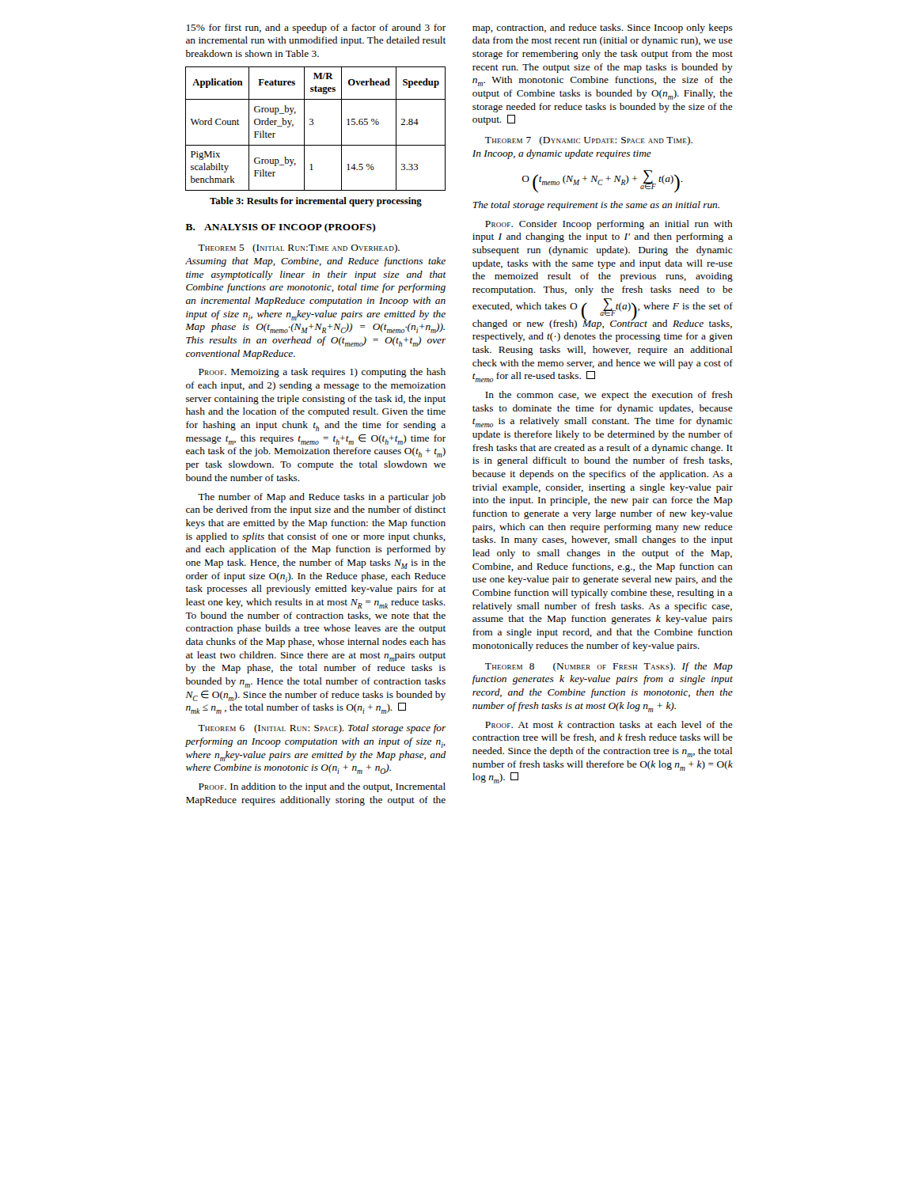15% for first run, and a speedup of a factor of around 3 for an incremental run with unmodified input. The detailed result breakdown is shown in Table 3.
| Application | Features | M/R stages | Overhead | Speedup |
| --- | --- | --- | --- | --- |
| Word Count | Group_by, Order_by, Filter | 3 | 15.65 % | 2.84 |
| PigMix scalabilty benchmark | Group_by, Filter | 1 | 14.5 % | 3.33 |
Table 3: Results for incremental query processing
B. ANALYSIS OF INCOOP (PROOFS)
Theorem 5 (Initial Run:Time and Overhead).
Assuming that Map, Combine, and Reduce functions take time asymptotically linear in their input size and that Combine functions are monotonic, total time for performing an incremental MapReduce computation in Incoop with an input of size ni, where nmkey-value pairs are emitted by the Map phase is O(tmemo·(NM+NR+NC)) = O(tmemo·(ni+nm)). This results in an overhead of O(tmemo) = O(th+tm) over conventional MapReduce.
Proof. Memoizing a task requires 1) computing the hash of each input, and 2) sending a message to the memoization server containing the triple consisting of the task id, the input hash and the location of the computed result. Given the time for hashing an input chunk th and the time for sending a message tm, this requires tmemo = th+tm ∈ O(th+tm) time for each task of the job. Memoization therefore causes O(th + tm) per task slowdown. To compute the total slowdown we bound the number of tasks.
The number of Map and Reduce tasks in a particular job can be derived from the input size and the number of distinct keys that are emitted by the Map function: the Map function is applied to splits that consist of one or more input chunks, and each application of the Map function is performed by one Map task. Hence, the number of Map tasks NM is in the order of input size O(ni). In the Reduce phase, each Reduce task processes all previously emitted key-value pairs for at least one key, which results in at most NR = nmk reduce tasks. To bound the number of contraction tasks, we note that the contraction phase builds a tree whose leaves are the output data chunks of the Map phase, whose internal nodes each has at least two children. Since there are at most nmpairs output by the Map phase, the total number of reduce tasks is bounded by nm. Hence the total number of contraction tasks NC ∈ O(nm). Since the number of reduce tasks is bounded by nmk ≤ nm , the total number of tasks is O(ni + nm).
Theorem 6 (Initial Run: Space). Total storage space for performing an Incoop computation with an input of size ni, where nmkey-value pairs are emitted by the Map phase, and where Combine is monotonic is O(ni + nm + nO).
Proof. In addition to the input and the output, Incremental MapReduce requires additionally storing the output of the map, contraction, and reduce tasks. Since Incoop only keeps data from the most recent run (initial or dynamic run), we use storage for remembering only the task output from the most recent run. The output size of the map tasks is bounded by nm. With monotonic Combine functions, the size of the output of Combine tasks is bounded by O(nm). Finally, the storage needed for reduce tasks is bounded by the size of the output.
Theorem 7 (Dynamic Update: Space and Time).
In Incoop, a dynamic update requires time
O (tmemo (NM + NC + NR) + ∑a∈F t(a)).
The total storage requirement is the same as an initial run.
Proof. Consider Incoop performing an initial run with input I and changing the input to I′ and then performing a subsequent run (dynamic update). During the dynamic update, tasks with the same type and input data will re-use the memoized result of the previous runs, avoiding recomputation. Thus, only the fresh tasks need to be executed, which takes O (∑a∈F t(a)), where F is the set of changed or new (fresh) Map, Contract and Reduce tasks, respectively, and t(·) denotes the processing time for a given task. Reusing tasks will, however, require an additional check with the memo server, and hence we will pay a cost of tmemo for all re-used tasks.
In the common case, we expect the execution of fresh tasks to dominate the time for dynamic updates, because tmemo is a relatively small constant. The time for dynamic update is therefore likely to be determined by the number of fresh tasks that are created as a result of a dynamic change. It is in general difficult to bound the number of fresh tasks, because it depends on the specifics of the application. As a trivial example, consider, inserting a single key-value pair into the input. In principle, the new pair can force the Map function to generate a very large number of new key-value pairs, which can then require performing many new reduce tasks. In many cases, however, small changes to the input lead only to small changes in the output of the Map, Combine, and Reduce functions, e.g., the Map function can use one key-value pair to generate several new pairs, and the Combine function will typically combine these, resulting in a relatively small number of fresh tasks. As a specific case, assume that the Map function generates k key-value pairs from a single input record, and that the Combine function monotonically reduces the number of key-value pairs.
Theorem 8 (Number of Fresh Tasks). If the Map function generates k key-value pairs from a single input record, and the Combine function is monotonic, then the number of fresh tasks is at most O(k log nm + k).
Proof. At most k contraction tasks at each level of the contraction tree will be fresh, and k fresh reduce tasks will be needed. Since the depth of the contraction tree is nm, the total number of fresh tasks will therefore be O(k log nm + k) = O(k log nm).